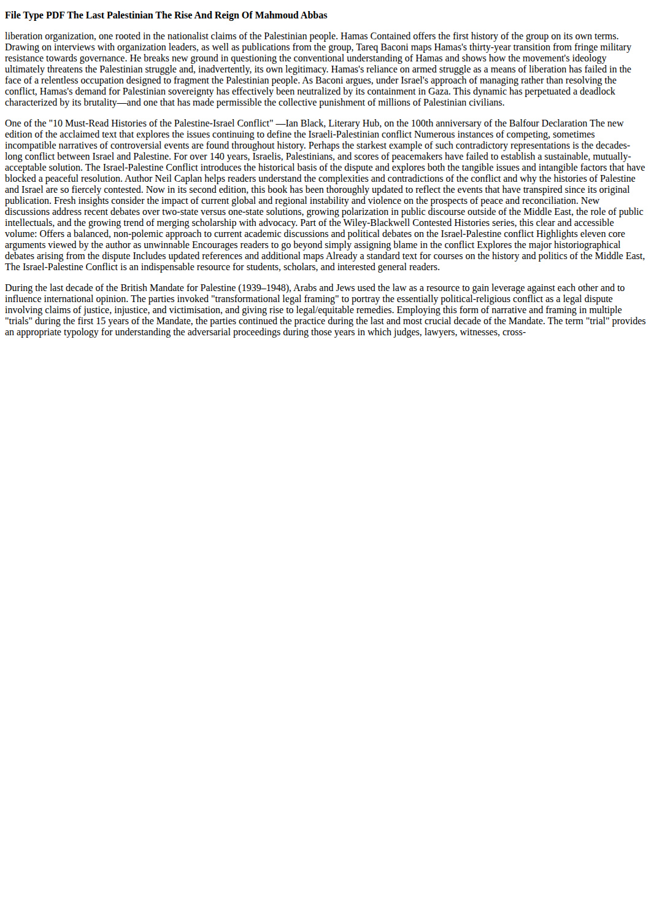File Type PDF The Last Palestinian The Rise And Reign Of Mahmoud Abbas
liberation organization, one rooted in the nationalist claims of the Palestinian people. Hamas Contained offers the first history of the group on its own terms. Drawing on interviews with organization leaders, as well as publications from the group, Tareq Baconi maps Hamas's thirty-year transition from fringe military resistance towards governance. He breaks new ground in questioning the conventional understanding of Hamas and shows how the movement's ideology ultimately threatens the Palestinian struggle and, inadvertently, its own legitimacy. Hamas's reliance on armed struggle as a means of liberation has failed in the face of a relentless occupation designed to fragment the Palestinian people. As Baconi argues, under Israel's approach of managing rather than resolving the conflict, Hamas's demand for Palestinian sovereignty has effectively been neutralized by its containment in Gaza. This dynamic has perpetuated a deadlock characterized by its brutality—and one that has made permissible the collective punishment of millions of Palestinian civilians.
One of the "10 Must-Read Histories of the Palestine-Israel Conflict" —Ian Black, Literary Hub, on the 100th anniversary of the Balfour Declaration The new edition of the acclaimed text that explores the issues continuing to define the Israeli-Palestinian conflict Numerous instances of competing, sometimes incompatible narratives of controversial events are found throughout history. Perhaps the starkest example of such contradictory representations is the decades-long conflict between Israel and Palestine. For over 140 years, Israelis, Palestinians, and scores of peacemakers have failed to establish a sustainable, mutually-acceptable solution. The Israel-Palestine Conflict introduces the historical basis of the dispute and explores both the tangible issues and intangible factors that have blocked a peaceful resolution. Author Neil Caplan helps readers understand the complexities and contradictions of the conflict and why the histories of Palestine and Israel are so fiercely contested. Now in its second edition, this book has been thoroughly updated to reflect the events that have transpired since its original publication. Fresh insights consider the impact of current global and regional instability and violence on the prospects of peace and reconciliation. New discussions address recent debates over two-state versus one-state solutions, growing polarization in public discourse outside of the Middle East, the role of public intellectuals, and the growing trend of merging scholarship with advocacy. Part of the Wiley-Blackwell Contested Histories series, this clear and accessible volume: Offers a balanced, non-polemic approach to current academic discussions and political debates on the Israel-Palestine conflict Highlights eleven core arguments viewed by the author as unwinnable Encourages readers to go beyond simply assigning blame in the conflict Explores the major historiographical debates arising from the dispute Includes updated references and additional maps Already a standard text for courses on the history and politics of the Middle East, The Israel-Palestine Conflict is an indispensable resource for students, scholars, and interested general readers.
During the last decade of the British Mandate for Palestine (1939–1948), Arabs and Jews used the law as a resource to gain leverage against each other and to influence international opinion. The parties invoked "transformational legal framing" to portray the essentially political-religious conflict as a legal dispute involving claims of justice, injustice, and victimisation, and giving rise to legal/equitable remedies. Employing this form of narrative and framing in multiple "trials" during the first 15 years of the Mandate, the parties continued the practice during the last and most crucial decade of the Mandate. The term "trial" provides an appropriate typology for understanding the adversarial proceedings during those years in which judges, lawyers, witnesses, cross-